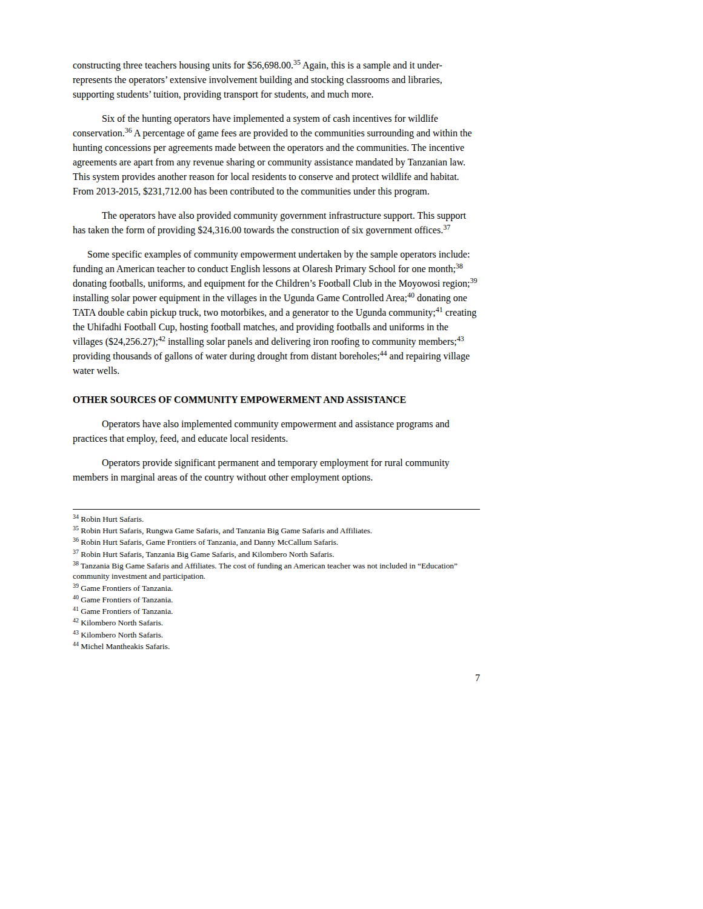constructing three teachers housing units for $56,698.00.35 Again, this is a sample and it under-represents the operators’ extensive involvement building and stocking classrooms and libraries, supporting students’ tuition, providing transport for students, and much more.
Six of the hunting operators have implemented a system of cash incentives for wildlife conservation.36 A percentage of game fees are provided to the communities surrounding and within the hunting concessions per agreements made between the operators and the communities. The incentive agreements are apart from any revenue sharing or community assistance mandated by Tanzanian law. This system provides another reason for local residents to conserve and protect wildlife and habitat. From 2013-2015, $231,712.00 has been contributed to the communities under this program.
The operators have also provided community government infrastructure support. This support has taken the form of providing $24,316.00 towards the construction of six government offices.37
Some specific examples of community empowerment undertaken by the sample operators include: funding an American teacher to conduct English lessons at Olaresh Primary School for one month;38 donating footballs, uniforms, and equipment for the Children’s Football Club in the Moyowosi region;39 installing solar power equipment in the villages in the Ugunda Game Controlled Area;40 donating one TATA double cabin pickup truck, two motorbikes, and a generator to the Ugunda community;41 creating the Uhifadhi Football Cup, hosting football matches, and providing footballs and uniforms in the villages ($24,256.27);42 installing solar panels and delivering iron roofing to community members;43 providing thousands of gallons of water during drought from distant boreholes;44 and repairing village water wells.
Other Sources of Community Empowerment and Assistance
Operators have also implemented community empowerment and assistance programs and practices that employ, feed, and educate local residents.
Operators provide significant permanent and temporary employment for rural community members in marginal areas of the country without other employment options.
34 Robin Hurt Safaris.
35 Robin Hurt Safaris, Rungwa Game Safaris, and Tanzania Big Game Safaris and Affiliates.
36 Robin Hurt Safaris, Game Frontiers of Tanzania, and Danny McCallum Safaris.
37 Robin Hurt Safaris, Tanzania Big Game Safaris, and Kilombero North Safaris.
38 Tanzania Big Game Safaris and Affiliates. The cost of funding an American teacher was not included in “Education” community investment and participation.
39 Game Frontiers of Tanzania.
40 Game Frontiers of Tanzania.
41 Game Frontiers of Tanzania.
42 Kilombero North Safaris.
43 Kilombero North Safaris.
44 Michel Mantheakis Safaris.
7